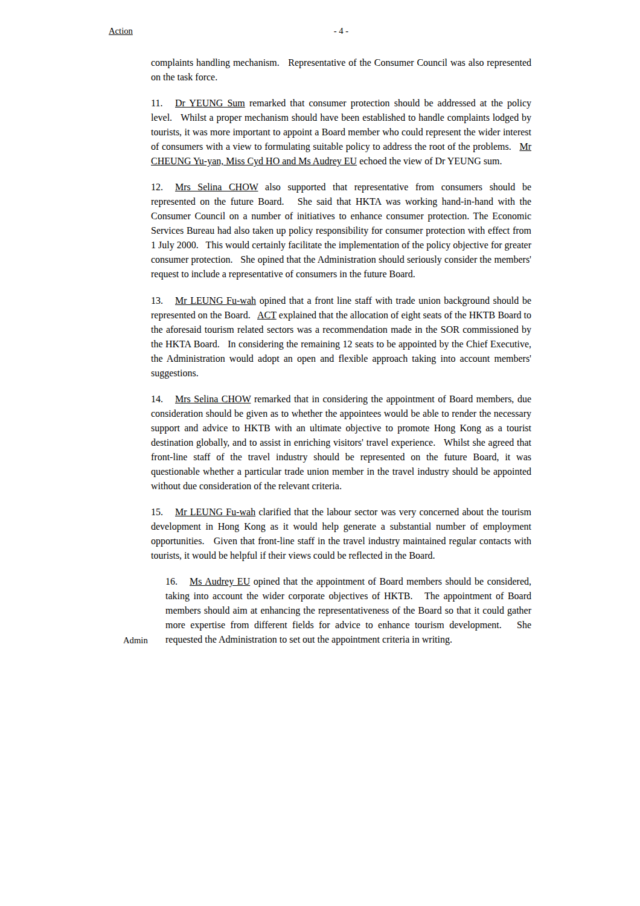Action
- 4 -
complaints handling mechanism. Representative of the Consumer Council was also represented on the task force.
11. Dr YEUNG Sum remarked that consumer protection should be addressed at the policy level. Whilst a proper mechanism should have been established to handle complaints lodged by tourists, it was more important to appoint a Board member who could represent the wider interest of consumers with a view to formulating suitable policy to address the root of the problems. Mr CHEUNG Yu-yan, Miss Cyd HO and Ms Audrey EU echoed the view of Dr YEUNG sum.
12. Mrs Selina CHOW also supported that representative from consumers should be represented on the future Board. She said that HKTA was working hand-in-hand with the Consumer Council on a number of initiatives to enhance consumer protection. The Economic Services Bureau had also taken up policy responsibility for consumer protection with effect from 1 July 2000. This would certainly facilitate the implementation of the policy objective for greater consumer protection. She opined that the Administration should seriously consider the members' request to include a representative of consumers in the future Board.
13. Mr LEUNG Fu-wah opined that a front line staff with trade union background should be represented on the Board. ACT explained that the allocation of eight seats of the HKTB Board to the aforesaid tourism related sectors was a recommendation made in the SOR commissioned by the HKTA Board. In considering the remaining 12 seats to be appointed by the Chief Executive, the Administration would adopt an open and flexible approach taking into account members' suggestions.
14. Mrs Selina CHOW remarked that in considering the appointment of Board members, due consideration should be given as to whether the appointees would be able to render the necessary support and advice to HKTB with an ultimate objective to promote Hong Kong as a tourist destination globally, and to assist in enriching visitors' travel experience. Whilst she agreed that front-line staff of the travel industry should be represented on the future Board, it was questionable whether a particular trade union member in the travel industry should be appointed without due consideration of the relevant criteria.
15. Mr LEUNG Fu-wah clarified that the labour sector was very concerned about the tourism development in Hong Kong as it would help generate a substantial number of employment opportunities. Given that front-line staff in the travel industry maintained regular contacts with tourists, it would be helpful if their views could be reflected in the Board.
Admin 16. Ms Audrey EU opined that the appointment of Board members should be considered, taking into account the wider corporate objectives of HKTB. The appointment of Board members should aim at enhancing the representativeness of the Board so that it could gather more expertise from different fields for advice to enhance tourism development. She requested the Administration to set out the appointment criteria in writing.